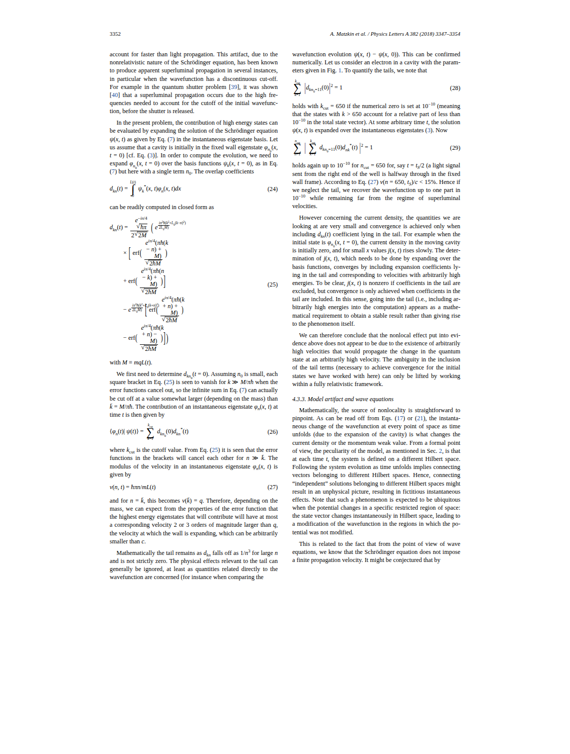3352 A. Matzkin et al. / Physics Letters A 382 (2018) 3347–3354
account for faster than light propagation. This artifact, due to the nonrelativistic nature of the Schrödinger equation, has been known to produce apparent superluminal propagation in several instances, in particular when the wavefunction has a discontinuous cut-off. For example in the quantum shutter problem [39], it was shown [40] that a superluminal propagation occurs due to the high frequencies needed to account for the cutoff of the initial wavefunction, before the shutter is released.
In the present problem, the contribution of high energy states can be evaluated by expanding the solution of the Schrödinger equation ψ(x, t) as given by Eq. (7) in the instantaneous eigenstate basis. Let us assume that a cavity is initially in the fixed wall eigenstate φn0(x, t = 0) [cf. Eq. (3)]. In order to compute the evolution, we need to expand φn0(x, t = 0) over the basis functions ψk(x, t = 0), as in Eq. (7) but here with a single term n0. The overlap coefficients
dkn(t) = L(t)∫0 ψk*(x, t)φn(x, t)dx
(24)
can be readily computed in closed form as
dkn(t) = e−iπ/4 ħπ 22M ( eiπ2ħ(k2+L0(k−n)2) 2L0M)
× [ erf( eiπ/4(πħ(k − n) + M) 2ħM )
+ erf( eiπ/4(πħ(n − k) + M) 2ħM )]
− eiπ2ħ(k2+L0(k+n)2) 2L0M) [ erf( eiπ/4(πħ(k + n) + M) 2ħM )
− erf( eiπ/4(πħ(k + n) − M) 2ħM )])
(25)
with M ≡ mqL(t).
We first need to determine dkn0(t = 0). Assuming n0 is small, each square bracket in Eq. (25) is seen to vanish for k ≫ M/πħ when the error functions cancel out, so the infinite sum in Eq. (7) can actually be cut off at a value somewhat larger (depending on the mass) than k̄ = M/πħ. The contribution of an instantaneous eigenstate φn(x, t) at time t is then given by
⟨φn(t)| ψ(t)⟩ = kcut∑k=1 dkn0(0)dkn*(t)
(26)
where kcut is the cutoff value. From Eq. (25) it is seen that the error functions in the brackets will cancel each other for n ≫ k̄. The modulus of the velocity in an instantaneous eigenstate φn(x, t) is given by
v(n, t) = ħπn/mL(t)
(27)
and for n = k̄, this becomes v(k̄) = q. Therefore, depending on the mass, we can expect from the properties of the error function that the highest energy eigenstates that will contribute will have at most a corresponding velocity 2 or 3 orders of magnitude larger than q, the velocity at which the wall is expanding, which can be arbitrarily smaller than c.
Mathematically the tail remains as dkn falls off as 1/n3 for large n and is not strictly zero. The physical effects relevant to the tail can generally be ignored, at least as quantities related directly to the wavefunction are concerned (for instance when comparing the
wavefunction evolution ψ(x, t) − ψ(x, 0)). This can be confirmed numerically. Let us consider an electron in a cavity with the parameters given in Fig. 1. To quantify the tails, we note that
kcut∑k=1 |dkn0=11(0)|2 = 1
(28)
holds with kcut = 650 if the numerical zero is set at 10−10 (meaning that the states with k > 650 account for a relative part of less than 10−10 in the total state vector). At some arbitrary time t, the solution ψ(x, t) is expanded over the instantaneous eigenstates (3). Now
ncut∑n=1 | kcut∑k=1 dkn0=11(0)dnk*(t) |2 = 1
(29)
holds again up to 10−10 for ncut = 650 for, say t = tS/2 (a light signal sent from the right end of the well is halfway through in the fixed wall frame). According to Eq. (27) v(n = 650, tS)/c < 15%. Hence if we neglect the tail, we recover the wavefunction up to one part in 10−10 while remaining far from the regime of superluminal velocities.
However concerning the current density, the quantities we are looking at are very small and convergence is achieved only when including dkn(t) coefficient lying in the tail. For example when the initial state is φn0(x, t = 0), the current density in the moving cavity is initially zero, and for small x values j(x, t) rises slowly. The determination of j(x, t), which needs to be done by expanding over the basis functions, converges by including expansion coefficients lying in the tail and corresponding to velocities with arbitrarily high energies. To be clear, j(x, t) is nonzero if coefficients in the tail are excluded, but convergence is only achieved when coefficients in the tail are included. In this sense, going into the tail (i.e., including arbitrarily high energies into the computation) appears as a mathematical requirement to obtain a stable result rather than giving rise to the phenomenon itself.
We can therefore conclude that the nonlocal effect put into evidence above does not appear to be due to the existence of arbitrarily high velocities that would propagate the change in the quantum state at an arbitrarily high velocity. The ambiguity in the inclusion of the tail terms (necessary to achieve convergence for the initial states we have worked with here) can only be lifted by working within a fully relativistic framework.
4.3.3. Model artifact and wave equations
Mathematically, the source of nonlocality is straightforward to pinpoint. As can be read off from Eqs. (17) or (21), the instantaneous change of the wavefunction at every point of space as time unfolds (due to the expansion of the cavity) is what changes the current density or the momentum weak value. From a formal point of view, the peculiarity of the model, as mentioned in Sec. 2, is that at each time t, the system is defined on a different Hilbert space. Following the system evolution as time unfolds implies connecting vectors belonging to different Hilbert spaces. Hence, connecting “independent” solutions belonging to different Hilbert spaces might result in an unphysical picture, resulting in fictitious instantaneous effects. Note that such a phenomenon is expected to be ubiquitous when the potential changes in a specific restricted region of space: the state vector changes instantaneously in Hilbert space, leading to a modification of the wavefunction in the regions in which the potential was not modified.
This is related to the fact that from the point of view of wave equations, we know that the Schrödinger equation does not impose a finite propagation velocity. It might be conjectured that by